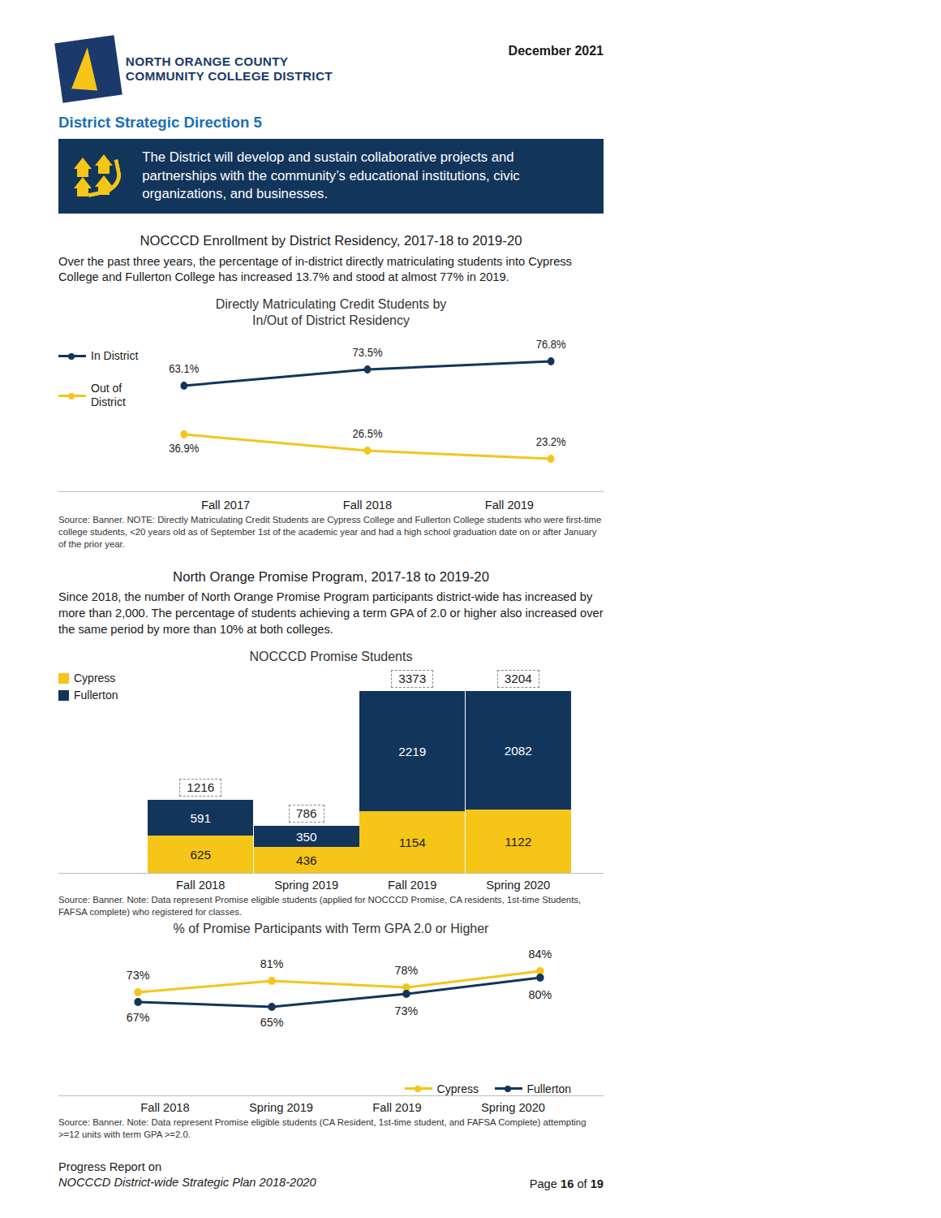NORTH ORANGE COUNTY
COMMUNITY COLLEGE DISTRICT
December 2021
District Strategic Direction 5
The District will develop and sustain collaborative projects and partnerships with the community’s educational institutions, civic organizations, and businesses.
NOCCCD Enrollment by District Residency, 2017-18 to 2019-20
Over the past three years, the percentage of in-district directly matriculating students into Cypress College and Fullerton College has increased 13.7% and stood at almost 77% in 2019.
Directly Matriculating Credit Students by
In/Out of District Residency
In District
Out of
District
63.1% 73.5% 76.8% 36.9% 26.5% 23.2%
Fall 2017 Fall 2018 Fall 2019
Source: Banner. NOTE: Directly Matriculating Credit Students are Cypress College and Fullerton College students who were first-time college students, <20 years old as of September 1st of the academic year and had a high school graduation date on or after January of the prior year.
North Orange Promise Program, 2017-18 to 2019-20
Since 2018, the number of North Orange Promise Program participants district-wide has increased by more than 2,000. The percentage of students achieving a term GPA of 2.0 or higher also increased over the same period by more than 10% at both colleges.
NOCCCD Promise Students
Cypress
Fullerton
1216
591
625
786
350
436
3373
2219
1154
3204
2082
1122
Fall 2018 Spring 2019 Fall 2019 Spring 2020
Source: Banner. Note: Data represent Promise eligible students (applied for NOCCCD Promise, CA residents, 1st-time Students, FAFSA complete) who registered for classes.
% of Promise Participants with Term GPA 2.0 or Higher
73% 81% 78% 84% 67% 65% 73% 80%
Cypress
Fullerton
Fall 2018 Spring 2019 Fall 2019 Spring 2020
Source: Banner. Note: Data represent Promise eligible students (CA Resident, 1st-time student, and FAFSA Complete) attempting >=12 units with term GPA >=2.0.
Progress Report on
NOCCCD District-wide Strategic Plan 2018-2020
Page 16 of 19